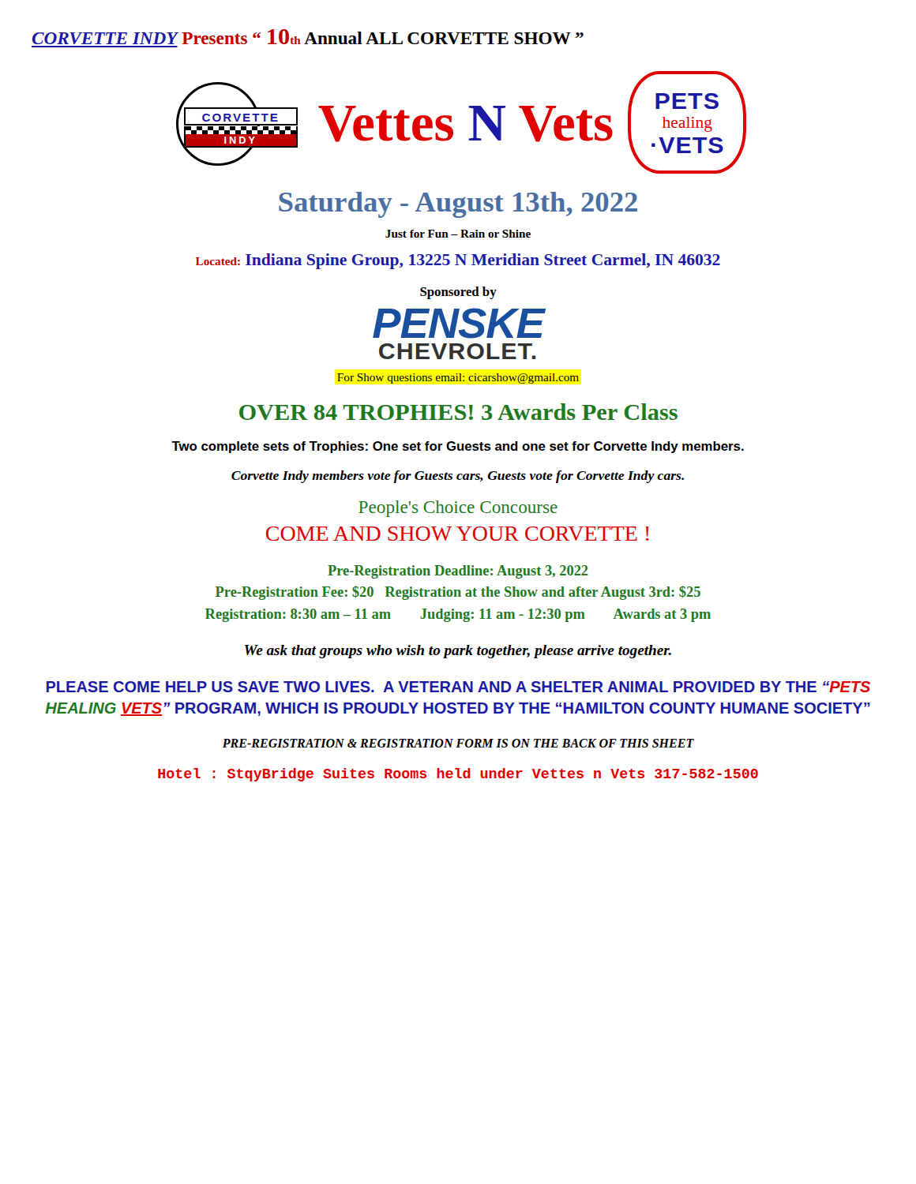CORVETTE INDY Presents “ 10th Annual ALL CORVETTE SHOW ”
CORVETTE
INDY
Vettes N Vets
PETS healing VETS
Saturday - August 13th, 2022
Just for Fun – Rain or Shine
Located: Indiana Spine Group, 13225 N Meridian Street Carmel, IN 46032
Sponsored by
PENSKE CHEVROLET.
For Show questions email: cicarshow@gmail.com
OVER 84 TROPHIES! 3 Awards Per Class
Two complete sets of Trophies: One set for Guests and one set for Corvette Indy members.
Corvette Indy members vote for Guests cars, Guests vote for Corvette Indy cars.
People's Choice Concourse
COME AND SHOW YOUR CORVETTE !
Pre-Registration Deadline: August 3, 2022
Pre-Registration Fee: $20 Registration at the Show and after August 3rd: $25
Registration: 8:30 am – 11 am Judging: 11 am - 12:30 pm Awards at 3 pm
We ask that groups who wish to park together, please arrive together.
Please come help us save two lives. A veteran and a shelter animal provided by the “Pets Healing Vets” program, which is proudly hosted by the “Hamilton County Humane Society”
PRE-REGISTRATION & REGISTRATION FORM IS ON THE BACK OF THIS SHEET
Hotel : StqyBridge Suites Rooms held under Vettes n Vets 317-582-1500